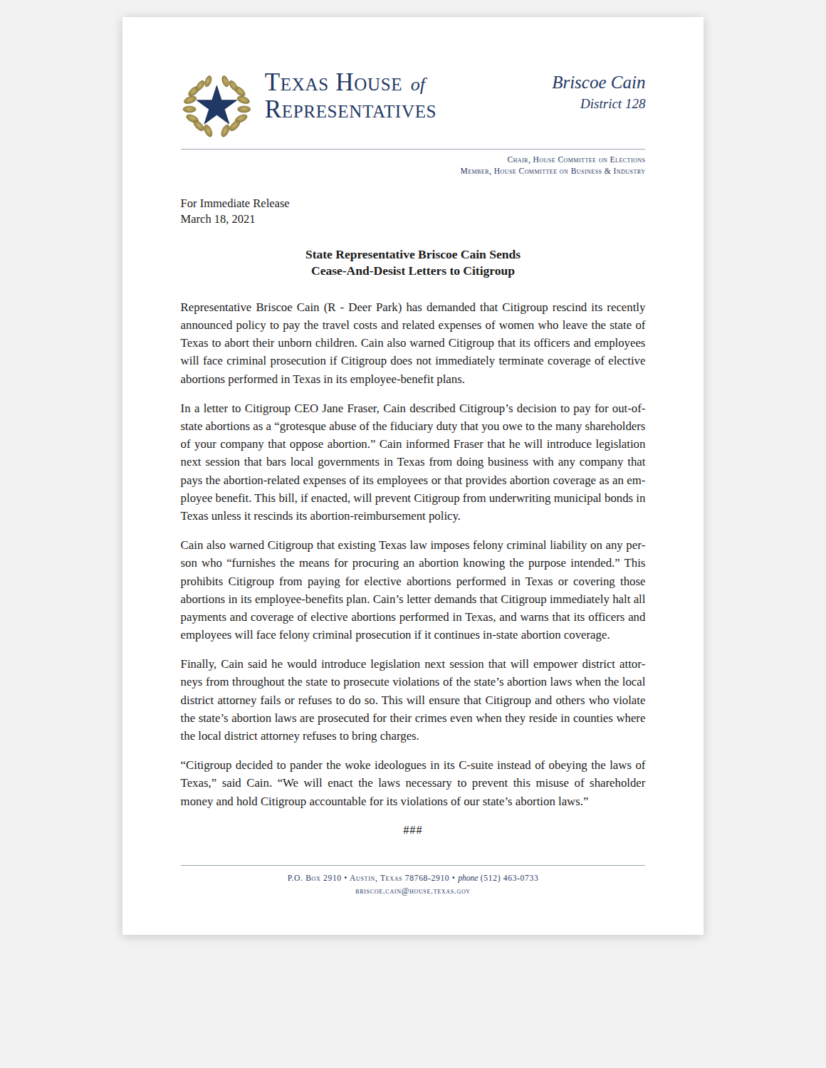Texas House of
Representatives
Briscoe Cain
District 128
Chair, House Committee on Elections
Member, House Committee on Business & Industry
For Immediate Release
March 18, 2021
State Representative Briscoe Cain Sends
Cease-And-Desist Letters to Citigroup
Representative Briscoe Cain (R - Deer Park) has demanded that Citigroup rescind its recently announced policy to pay the travel costs and related expenses of women who leave the state of Texas to abort their unborn children. Cain also warned Citigroup that its officers and employees will face criminal prosecution if Citigroup does not immediately terminate coverage of elective abortions performed in Texas in its employee-benefit plans.
In a letter to Citigroup CEO Jane Fraser, Cain described Citigroup’s decision to pay for out-of-state abortions as a “grotesque abuse of the fiduciary duty that you owe to the many shareholders of your company that oppose abortion.” Cain informed Fraser that he will introduce legislation next session that bars local governments in Texas from doing business with any company that pays the abortion-related expenses of its employees or that provides abortion coverage as an employee benefit. This bill, if enacted, will prevent Citigroup from underwriting municipal bonds in Texas unless it rescinds its abortion-reimbursement policy.
Cain also warned Citigroup that existing Texas law imposes felony criminal liability on any person who “furnishes the means for procuring an abortion knowing the purpose intended.” This prohibits Citigroup from paying for elective abortions performed in Texas or covering those abortions in its employee-benefits plan. Cain’s letter demands that Citigroup immediately halt all payments and coverage of elective abortions performed in Texas, and warns that its officers and employees will face felony criminal prosecution if it continues in-state abortion coverage.
Finally, Cain said he would introduce legislation next session that will empower district attorneys from throughout the state to prosecute violations of the state’s abortion laws when the local district attorney fails or refuses to do so. This will ensure that Citigroup and others who violate the state’s abortion laws are prosecuted for their crimes even when they reside in counties where the local district attorney refuses to bring charges.
“Citigroup decided to pander the woke ideologues in its C-suite instead of obeying the laws of Texas,” said Cain. “We will enact the laws necessary to prevent this misuse of shareholder money and hold Citigroup accountable for its violations of our state’s abortion laws.”
###
P.O. Box 2910 • Austin, Texas 78768-2910 • phone (512) 463-0733
briscoe.cain@house.texas.gov